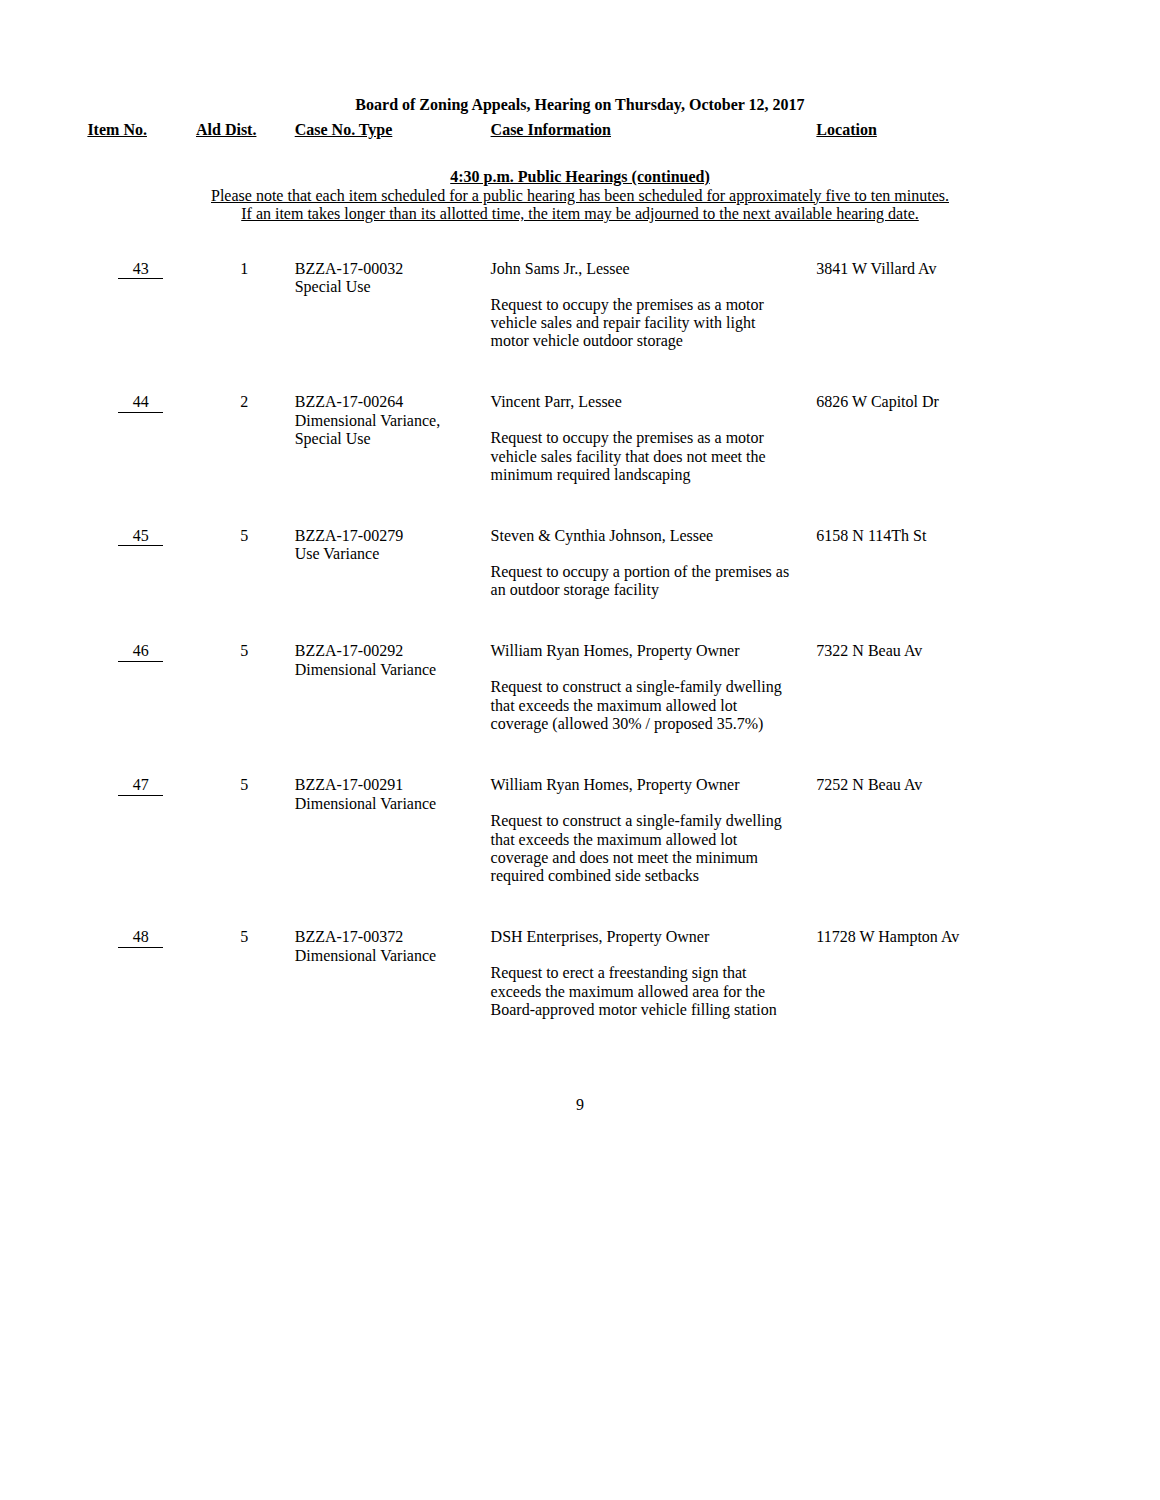Board of Zoning Appeals, Hearing on Thursday, October 12, 2017
| Item No. | Ald Dist. | Case No. Type | Case Information | Location |
| --- | --- | --- | --- | --- |
4:30 p.m. Public Hearings (continued)
Please note that each item scheduled for a public hearing has been scheduled for approximately five to ten minutes.
If an item takes longer than its allotted time, the item may be adjourned to the next available hearing date.
| 43 | 1 | BZZA-17-00032 Special Use | John Sams Jr., Lessee Request to occupy the premises as a motor vehicle sales and repair facility with light motor vehicle outdoor storage | 3841 W Villard Av |
| 44 | 2 | BZZA-17-00264 Dimensional Variance, Special Use | Vincent Parr, Lessee Request to occupy the premises as a motor vehicle sales facility that does not meet the minimum required landscaping | 6826 W Capitol Dr |
| 45 | 5 | BZZA-17-00279 Use Variance | Steven & Cynthia Johnson, Lessee Request to occupy a portion of the premises as an outdoor storage facility | 6158 N 114Th St |
| 46 | 5 | BZZA-17-00292 Dimensional Variance | William Ryan Homes, Property Owner Request to construct a single-family dwelling that exceeds the maximum allowed lot coverage (allowed 30% / proposed 35.7%) | 7322 N Beau Av |
| 47 | 5 | BZZA-17-00291 Dimensional Variance | William Ryan Homes, Property Owner Request to construct a single-family dwelling that exceeds the maximum allowed lot coverage and does not meet the minimum required combined side setbacks | 7252 N Beau Av |
| 48 | 5 | BZZA-17-00372 Dimensional Variance | DSH Enterprises, Property Owner Request to erect a freestanding sign that exceeds the maximum allowed area for the Board-approved motor vehicle filling station | 11728 W Hampton Av |
9